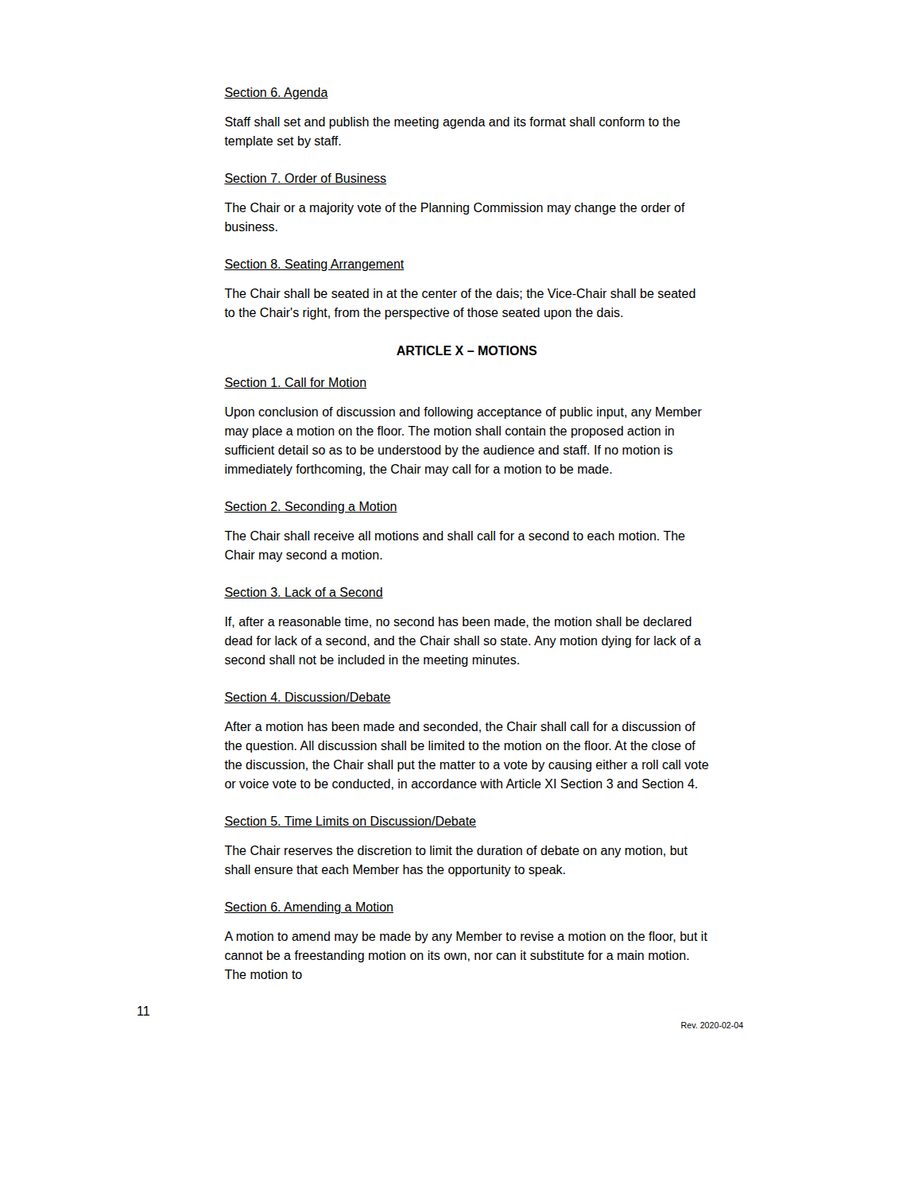Section 6. Agenda
Staff shall set and publish the meeting agenda and its format shall conform to the template set by staff.
Section 7. Order of Business
The Chair or a majority vote of the Planning Commission may change the order of business.
Section 8. Seating Arrangement
The Chair shall be seated in at the center of the dais; the Vice-Chair shall be seated to the Chair's right, from the perspective of those seated upon the dais.
ARTICLE X – MOTIONS
Section 1. Call for Motion
Upon conclusion of discussion and following acceptance of public input, any Member may place a motion on the floor. The motion shall contain the proposed action in sufficient detail so as to be understood by the audience and staff. If no motion is immediately forthcoming, the Chair may call for a motion to be made.
Section 2. Seconding a Motion
The Chair shall receive all motions and shall call for a second to each motion. The Chair may second a motion.
Section 3. Lack of a Second
If, after a reasonable time, no second has been made, the motion shall be declared dead for lack of a second, and the Chair shall so state. Any motion dying for lack of a second shall not be included in the meeting minutes.
Section 4. Discussion/Debate
After a motion has been made and seconded, the Chair shall call for a discussion of the question. All discussion shall be limited to the motion on the floor. At the close of the discussion, the Chair shall put the matter to a vote by causing either a roll call vote or voice vote to be conducted, in accordance with Article XI Section 3 and Section 4.
Section 5. Time Limits on Discussion/Debate
The Chair reserves the discretion to limit the duration of debate on any motion, but shall ensure that each Member has the opportunity to speak.
Section 6. Amending a Motion
A motion to amend may be made by any Member to revise a motion on the floor, but it cannot be a freestanding motion on its own, nor can it substitute for a main motion. The motion to
11
Rev. 2020-02-04